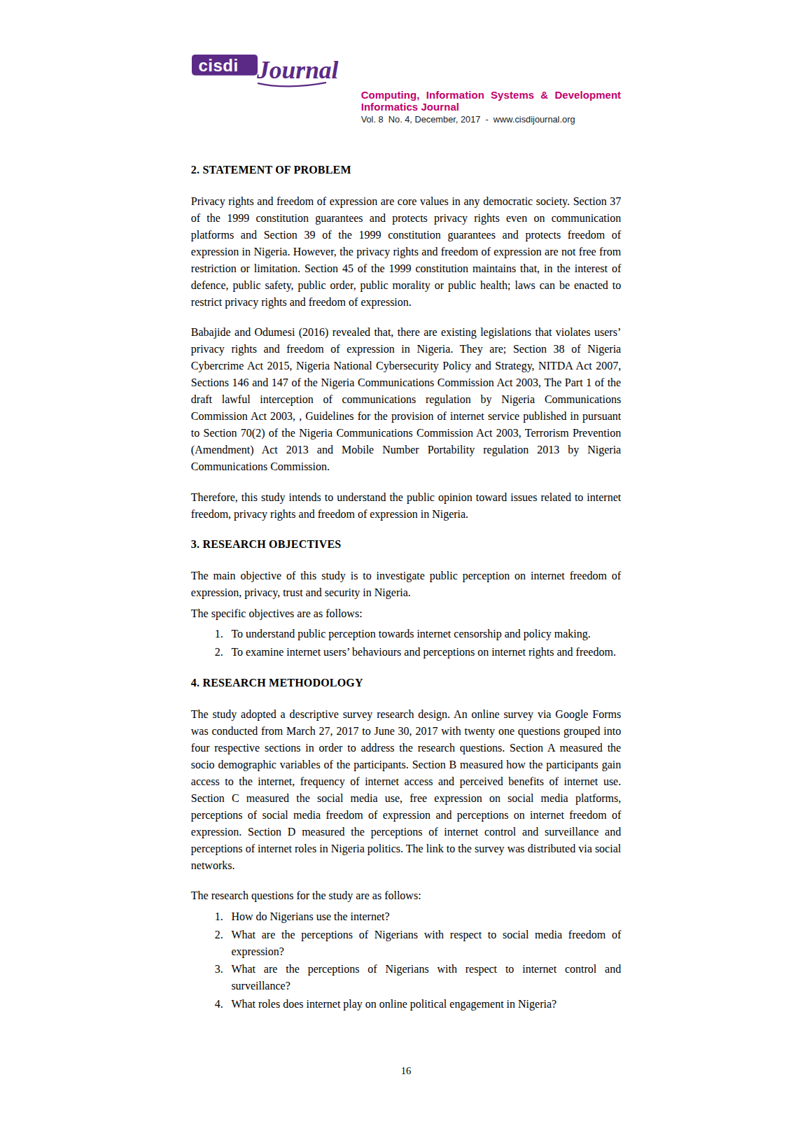cisdi Journal
Computing, Information Systems & Development Informatics Journal
Vol. 8 No. 4, December, 2017 - www.cisdijournal.org
2. STATEMENT OF PROBLEM
Privacy rights and freedom of expression are core values in any democratic society. Section 37 of the 1999 constitution guarantees and protects privacy rights even on communication platforms and Section 39 of the 1999 constitution guarantees and protects freedom of expression in Nigeria. However, the privacy rights and freedom of expression are not free from restriction or limitation. Section 45 of the 1999 constitution maintains that, in the interest of defence, public safety, public order, public morality or public health; laws can be enacted to restrict privacy rights and freedom of expression.
Babajide and Odumesi (2016) revealed that, there are existing legislations that violates users’ privacy rights and freedom of expression in Nigeria. They are; Section 38 of Nigeria Cybercrime Act 2015, Nigeria National Cybersecurity Policy and Strategy, NITDA Act 2007, Sections 146 and 147 of the Nigeria Communications Commission Act 2003, The Part 1 of the draft lawful interception of communications regulation by Nigeria Communications Commission Act 2003, , Guidelines for the provision of internet service published in pursuant to Section 70(2) of the Nigeria Communications Commission Act 2003, Terrorism Prevention (Amendment) Act 2013 and Mobile Number Portability regulation 2013 by Nigeria Communications Commission.
Therefore, this study intends to understand the public opinion toward issues related to internet freedom, privacy rights and freedom of expression in Nigeria.
3. RESEARCH OBJECTIVES
The main objective of this study is to investigate public perception on internet freedom of expression, privacy, trust and security in Nigeria.
The specific objectives are as follows:
To understand public perception towards internet censorship and policy making.
To examine internet users’ behaviours and perceptions on internet rights and freedom.
4. RESEARCH METHODOLOGY
The study adopted a descriptive survey research design. An online survey via Google Forms was conducted from March 27, 2017 to June 30, 2017 with twenty one questions grouped into four respective sections in order to address the research questions. Section A measured the socio demographic variables of the participants. Section B measured how the participants gain access to the internet, frequency of internet access and perceived benefits of internet use. Section C measured the social media use, free expression on social media platforms, perceptions of social media freedom of expression and perceptions on internet freedom of expression. Section D measured the perceptions of internet control and surveillance and perceptions of internet roles in Nigeria politics. The link to the survey was distributed via social networks.
The research questions for the study are as follows:
How do Nigerians use the internet?
What are the perceptions of Nigerians with respect to social media freedom of expression?
What are the perceptions of Nigerians with respect to internet control and surveillance?
What roles does internet play on online political engagement in Nigeria?
16